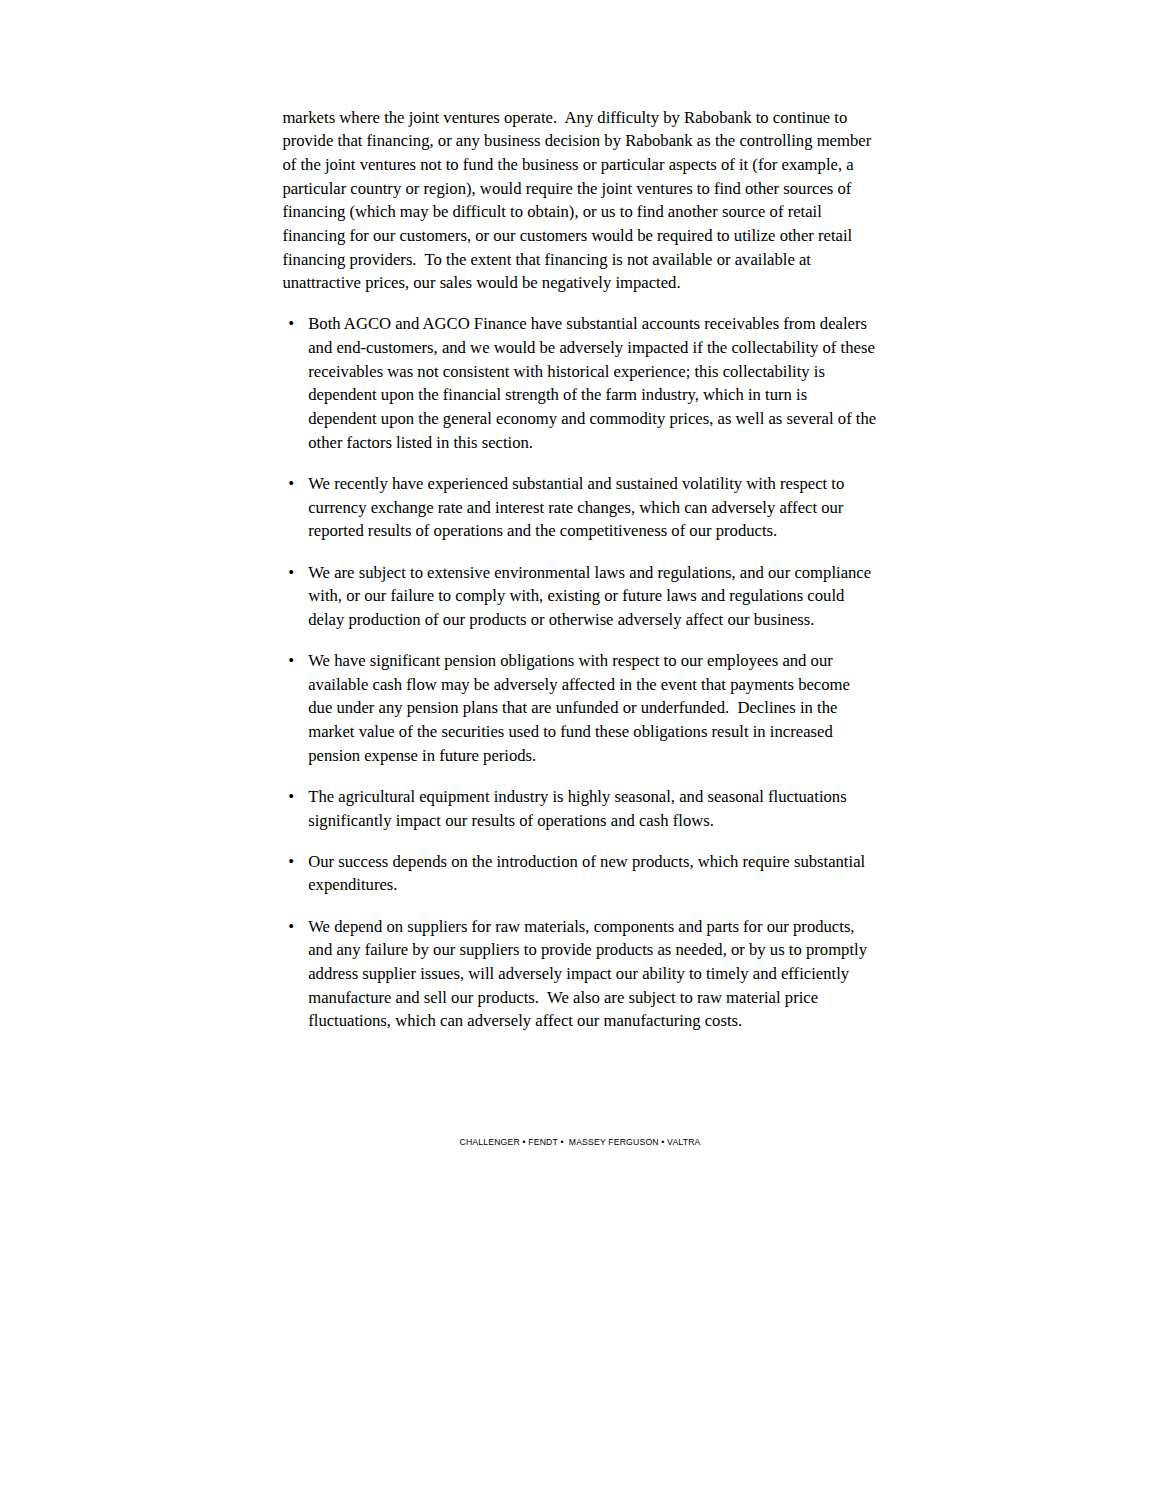markets where the joint ventures operate. Any difficulty by Rabobank to continue to provide that financing, or any business decision by Rabobank as the controlling member of the joint ventures not to fund the business or particular aspects of it (for example, a particular country or region), would require the joint ventures to find other sources of financing (which may be difficult to obtain), or us to find another source of retail financing for our customers, or our customers would be required to utilize other retail financing providers. To the extent that financing is not available or available at unattractive prices, our sales would be negatively impacted.
Both AGCO and AGCO Finance have substantial accounts receivables from dealers and end-customers, and we would be adversely impacted if the collectability of these receivables was not consistent with historical experience; this collectability is dependent upon the financial strength of the farm industry, which in turn is dependent upon the general economy and commodity prices, as well as several of the other factors listed in this section.
We recently have experienced substantial and sustained volatility with respect to currency exchange rate and interest rate changes, which can adversely affect our reported results of operations and the competitiveness of our products.
We are subject to extensive environmental laws and regulations, and our compliance with, or our failure to comply with, existing or future laws and regulations could delay production of our products or otherwise adversely affect our business.
We have significant pension obligations with respect to our employees and our available cash flow may be adversely affected in the event that payments become due under any pension plans that are unfunded or underfunded. Declines in the market value of the securities used to fund these obligations result in increased pension expense in future periods.
The agricultural equipment industry is highly seasonal, and seasonal fluctuations significantly impact our results of operations and cash flows.
Our success depends on the introduction of new products, which require substantial expenditures.
We depend on suppliers for raw materials, components and parts for our products, and any failure by our suppliers to provide products as needed, or by us to promptly address supplier issues, will adversely impact our ability to timely and efficiently manufacture and sell our products. We also are subject to raw material price fluctuations, which can adversely affect our manufacturing costs.
CHALLENGER • FENDT • MASSEY FERGUSON • VALTRA